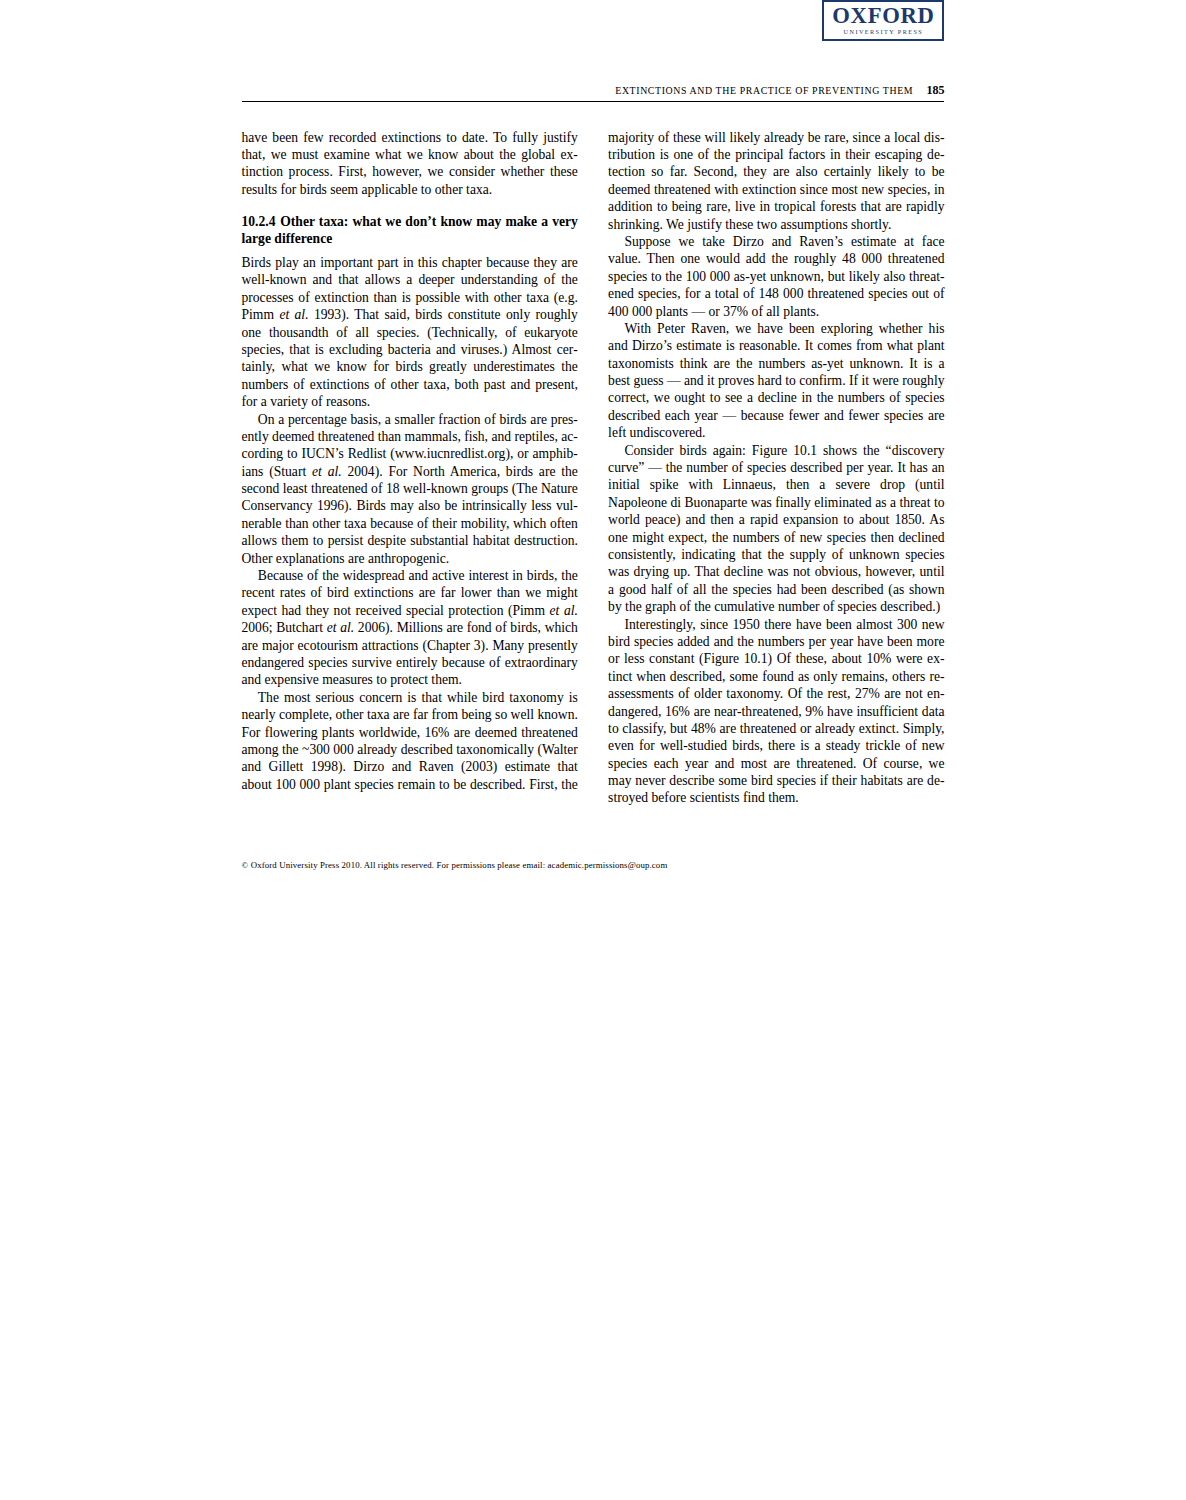OXFORD
University Press
Extinctions and the practice of preventing them 185
have been few recorded extinctions to date. To fully justify that, we must examine what we know about the global extinction process. First, however, we consider whether these results for birds seem applicable to other taxa.
10.2.4 Other taxa: what we don’t know may make a very large difference
Birds play an important part in this chapter because they are well-known and that allows a deeper understanding of the processes of extinction than is possible with other taxa (e.g. Pimm et al. 1993). That said, birds constitute only roughly one thousandth of all species. (Technically, of eukaryote species, that is excluding bacteria and viruses.) Almost certainly, what we know for birds greatly underestimates the numbers of extinctions of other taxa, both past and present, for a variety of reasons.
On a percentage basis, a smaller fraction of birds are presently deemed threatened than mammals, fish, and reptiles, according to IUCN’s Redlist (www.iucnredlist.org), or amphibians (Stuart et al. 2004). For North America, birds are the second least threatened of 18 well-known groups (The Nature Conservancy 1996). Birds may also be intrinsically less vulnerable than other taxa because of their mobility, which often allows them to persist despite substantial habitat destruction. Other explanations are anthropogenic.
Because of the widespread and active interest in birds, the recent rates of bird extinctions are far lower than we might expect had they not received special protection (Pimm et al. 2006; Butchart et al. 2006). Millions are fond of birds, which are major ecotourism attractions (Chapter 3). Many presently endangered species survive entirely because of extraordinary and expensive measures to protect them.
The most serious concern is that while bird taxonomy is nearly complete, other taxa are far from being so well known. For flowering plants worldwide, 16% are deemed threatened among the ~300 000 already described taxonomically (Walter and Gillett 1998). Dirzo and Raven (2003) estimate that about 100 000 plant species remain to be described. First, the majority of these will likely already be rare, since a local distribution is one of the principal factors in their escaping detection so far. Second, they are also certainly likely to be deemed threatened with extinction since most new species, in addition to being rare, live in tropical forests that are rapidly shrinking. We justify these two assumptions shortly.
Suppose we take Dirzo and Raven’s estimate at face value. Then one would add the roughly 48 000 threatened species to the 100 000 as-yet unknown, but likely also threatened species, for a total of 148 000 threatened species out of 400 000 plants — or 37% of all plants.
With Peter Raven, we have been exploring whether his and Dirzo’s estimate is reasonable. It comes from what plant taxonomists think are the numbers as-yet unknown. It is a best guess — and it proves hard to confirm. If it were roughly correct, we ought to see a decline in the numbers of species described each year — because fewer and fewer species are left undiscovered.
Consider birds again: Figure 10.1 shows the “discovery curve” — the number of species described per year. It has an initial spike with Linnaeus, then a severe drop (until Napoleone di Buonaparte was finally eliminated as a threat to world peace) and then a rapid expansion to about 1850. As one might expect, the numbers of new species then declined consistently, indicating that the supply of unknown species was drying up. That decline was not obvious, however, until a good half of all the species had been described (as shown by the graph of the cumulative number of species described.)
Interestingly, since 1950 there have been almost 300 new bird species added and the numbers per year have been more or less constant (Figure 10.1) Of these, about 10% were extinct when described, some found as only remains, others reassessments of older taxonomy. Of the rest, 27% are not endangered, 16% are near-threatened, 9% have insufficient data to classify, but 48% are threatened or already extinct. Simply, even for well-studied birds, there is a steady trickle of new species each year and most are threatened. Of course, we may never describe some bird species if their habitats are destroyed before scientists find them.
© Oxford University Press 2010. All rights reserved. For permissions please email: academic.permissions@oup.com